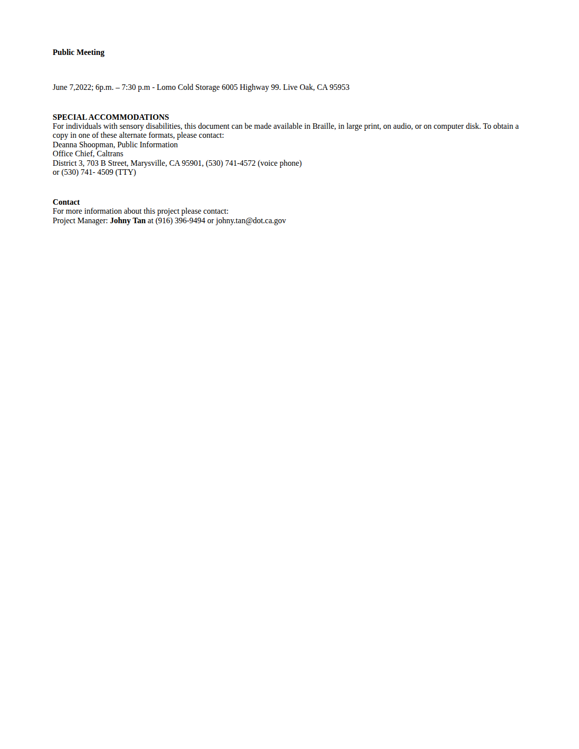Public Meeting
June 7,2022; 6p.m. – 7:30 p.m - Lomo Cold Storage 6005 Highway 99. Live Oak, CA 95953
Special Accommodations
For individuals with sensory disabilities, this document can be made available in Braille, in large print, on audio, or on computer disk. To obtain a copy in one of these alternate formats, please contact:
Deanna Shoopman, Public Information
Office Chief, Caltrans
District 3, 703 B Street, Marysville, CA 95901, (530) 741-4572 (voice phone)
or (530) 741- 4509 (TTY)
Contact
For more information about this project please contact:
Project Manager: Johny Tan at (916) 396-9494 or johny.tan@dot.ca.gov